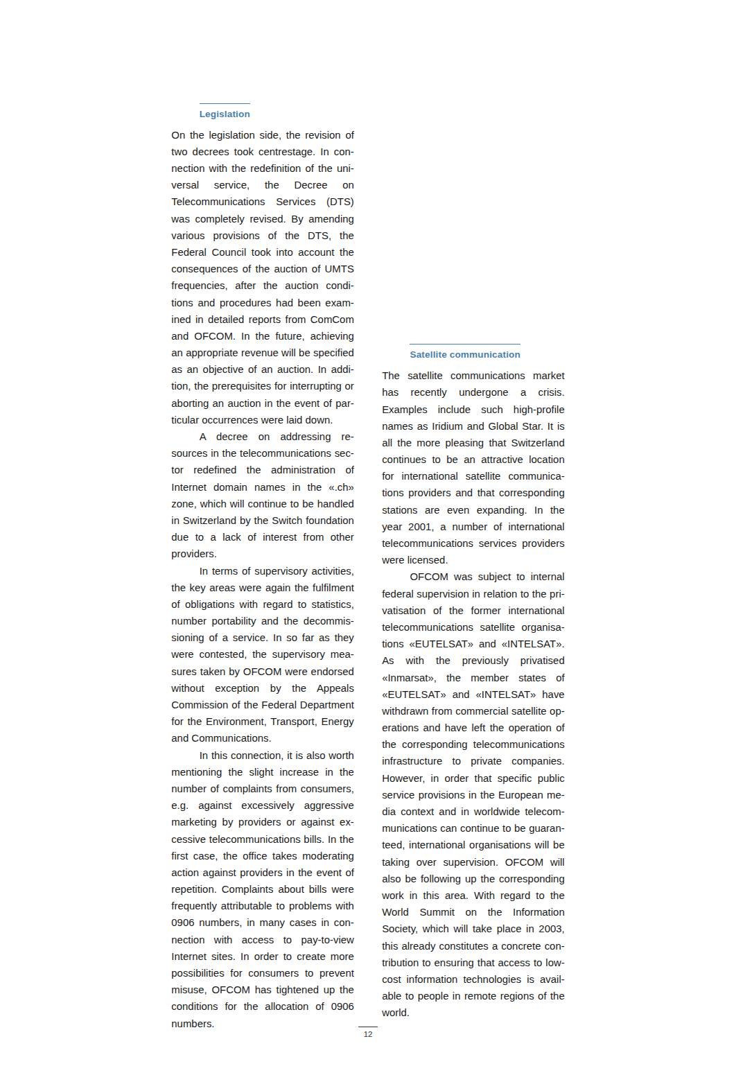Legislation
On the legislation side, the revision of two decrees took centrestage. In connection with the redefinition of the universal service, the Decree on Telecommunications Services (DTS) was completely revised. By amending various provisions of the DTS, the Federal Council took into account the consequences of the auction of UMTS frequencies, after the auction conditions and procedures had been examined in detailed reports from ComCom and OFCOM. In the future, achieving an appropriate revenue will be specified as an objective of an auction. In addition, the prerequisites for interrupting or aborting an auction in the event of particular occurrences were laid down.
A decree on addressing resources in the telecommunications sector redefined the administration of Internet domain names in the «.ch» zone, which will continue to be handled in Switzerland by the Switch foundation due to a lack of interest from other providers.
In terms of supervisory activities, the key areas were again the fulfilment of obligations with regard to statistics, number portability and the decommissioning of a service. In so far as they were contested, the supervisory measures taken by OFCOM were endorsed without exception by the Appeals Commission of the Federal Department for the Environment, Transport, Energy and Communications.
In this connection, it is also worth mentioning the slight increase in the number of complaints from consumers, e.g. against excessively aggressive marketing by providers or against excessive telecommunications bills. In the first case, the office takes moderating action against providers in the event of repetition. Complaints about bills were frequently attributable to problems with 0906 numbers, in many cases in connection with access to pay-to-view Internet sites. In order to create more possibilities for consumers to prevent misuse, OFCOM has tightened up the conditions for the allocation of 0906 numbers.
Satellite communication
The satellite communications market has recently undergone a crisis. Examples include such high-profile names as Iridium and Global Star. It is all the more pleasing that Switzerland continues to be an attractive location for international satellite communications providers and that corresponding stations are even expanding. In the year 2001, a number of international telecommunications services providers were licensed.
OFCOM was subject to internal federal supervision in relation to the privatisation of the former international telecommunications satellite organisations «EUTELSAT» and «INTELSAT». As with the previously privatised «Inmarsat», the member states of «EUTELSAT» and «INTELSAT» have withdrawn from commercial satellite operations and have left the operation of the corresponding telecommunications infrastructure to private companies. However, in order that specific public service provisions in the European media context and in worldwide telecommunications can continue to be guaranteed, international organisations will be taking over supervision. OFCOM will also be following up the corresponding work in this area. With regard to the World Summit on the Information Society, which will take place in 2003, this already constitutes a concrete contribution to ensuring that access to low-cost information technologies is available to people in remote regions of the world.
12